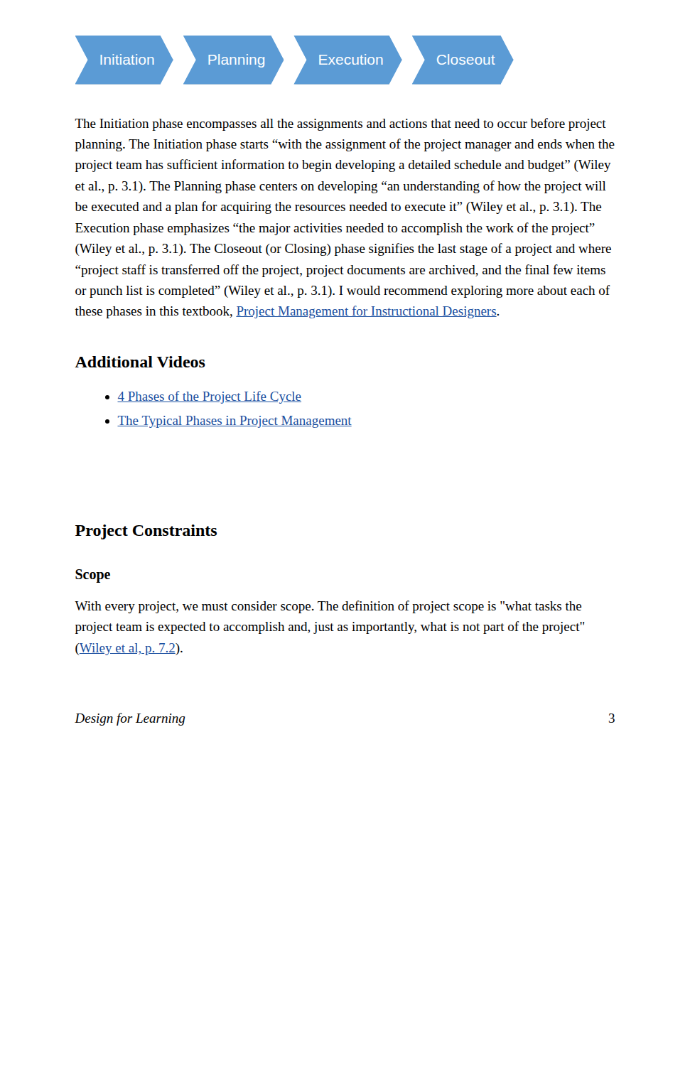Initiation
Planning
Execution
Closeout
The Initiation phase encompasses all the assignments and actions that need to occur before project planning. The Initiation phase starts “with the assignment of the project manager and ends when the project team has sufficient information to begin developing a detailed schedule and budget” (Wiley et al., p. 3.1). The Planning phase centers on developing “an understanding of how the project will be executed and a plan for acquiring the resources needed to execute it” (Wiley et al., p. 3.1). The Execution phase emphasizes “the major activities needed to accomplish the work of the project” (Wiley et al., p. 3.1). The Closeout (or Closing) phase signifies the last stage of a project and where “project staff is transferred off the project, project documents are archived, and the final few items or punch list is completed” (Wiley et al., p. 3.1). I would recommend exploring more about each of these phases in this textbook, Project Management for Instructional Designers.
Additional Videos
4 Phases of the Project Life Cycle
The Typical Phases in Project Management
Project Constraints
Scope
With every project, we must consider scope. The definition of project scope is "what tasks the project team is expected to accomplish and, just as importantly, what is not part of the project" (Wiley et al, p. 7.2).
Design for Learning 3